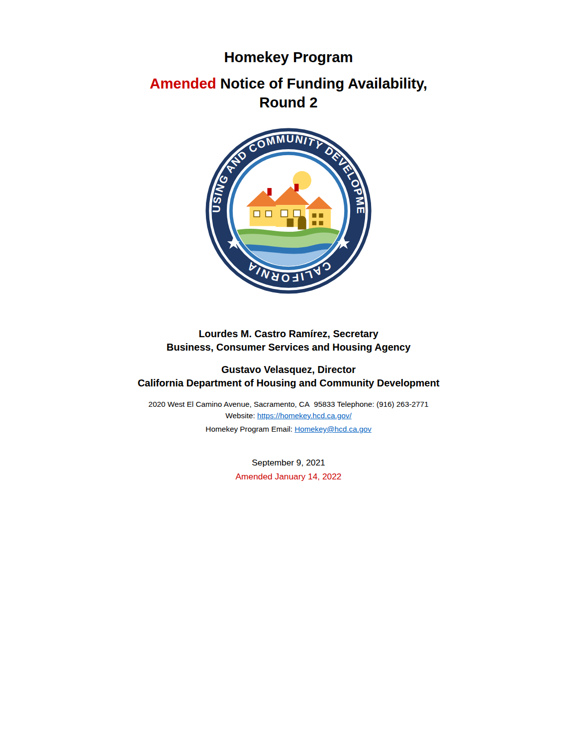Homekey Program
Amended Notice of Funding Availability, Round 2
Seal of the California Department of Housing and Community Development Circular seal with the text "Housing and Community Development" around the top and "California" at the bottom, enclosing an illustration of houses above a green hillside and blue water. HOUSING AND COMMUNITY DEVELOPMENT CALIFORNIA
Lourdes M. Castro Ramírez, Secretary
Business, Consumer Services and Housing Agency
Gustavo Velasquez, Director
California Department of Housing and Community Development
2020 West El Camino Avenue, Sacramento, CA 95833 Telephone: (916) 263-2771
Website: https://homekey.hcd.ca.gov/
Homekey Program Email: Homekey@hcd.ca.gov
September 9, 2021
Amended January 14, 2022